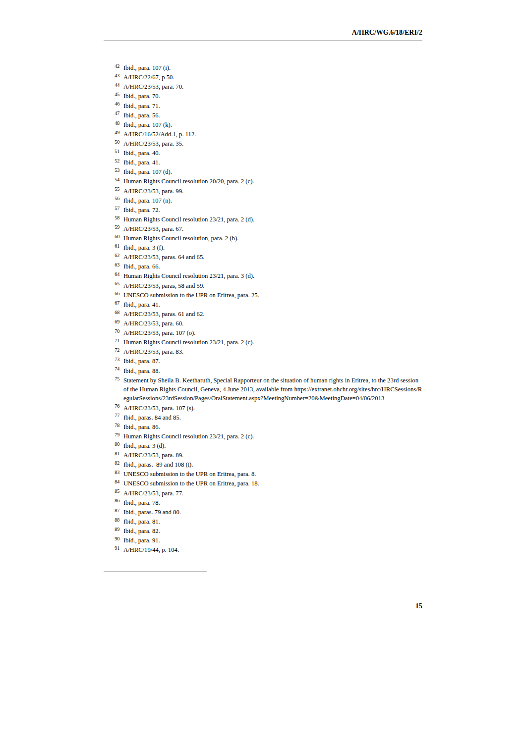A/HRC/WG.6/18/ERI/2
42 Ibid., para. 107 (i).
43 A/HRC/22/67, p 50.
44 A/HRC/23/53, para. 70.
45 Ibid., para. 70.
46 Ibid., para. 71.
47 Ibid., para. 56.
48 Ibid., para. 107 (k).
49 A/HRC/16/52/Add.1, p. 112.
50 A/HRC/23/53, para. 35.
51 Ibid., para. 40.
52 Ibid., para. 41.
53 Ibid., para. 107 (d).
54 Human Rights Council resolution 20/20, para. 2 (c).
55 A/HRC/23/53, para. 99.
56 Ibid., para. 107 (n).
57 Ibid., para. 72.
58 Human Rights Council resolution 23/21, para. 2 (d).
59 A/HRC/23/53, para. 67.
60 Human Rights Council resolution, para. 2 (b).
61 Ibid., para. 3 (f).
62 A/HRC/23/53, paras. 64 and 65.
63 Ibid., para. 66.
64 Human Rights Council resolution 23/21, para. 3 (d).
65 A/HRC/23/53, paras, 58 and 59.
66 UNESCO submission to the UPR on Eritrea, para. 25.
67 Ibid., para. 41.
68 A/HRC/23/53, paras. 61 and 62.
69 A/HRC/23/53, para. 60.
70 A/HRC/23/53, para. 107 (o).
71 Human Rights Council resolution 23/21, para. 2 (c).
72 A/HRC/23/53, para. 83.
73 Ibid., para. 87.
74 Ibid., para. 88.
75 Statement by Sheila B. Keetharuth, Special Rapporteur on the situation of human rights in Eritrea, to the 23rd session of the Human Rights Council, Geneva, 4 June 2013, available from https://extranet.ohchr.org/sites/hrc/HRCSessions/RegularSessions/23rdSession/Pages/OralStatement.aspx?MeetingNumber=20&MeetingDate=04/06/2013
76 A/HRC/23/53, para. 107 (s).
77 Ibid., paras. 84 and 85.
78 Ibid., para. 86.
79 Human Rights Council resolution 23/21, para. 2 (c).
80 Ibid., para. 3 (d).
81 A/HRC/23/53, para. 89.
82 Ibid., paras. 89 and 108 (t).
83 UNESCO submission to the UPR on Eritrea, para. 8.
84 UNESCO submission to the UPR on Eritrea, para. 18.
85 A/HRC/23/53, para. 77.
86 Ibid., para. 78.
87 Ibid., paras. 79 and 80.
88 Ibid., para. 81.
89 Ibid., para. 82.
90 Ibid., para. 91.
91 A/HRC/19/44, p. 104.
15